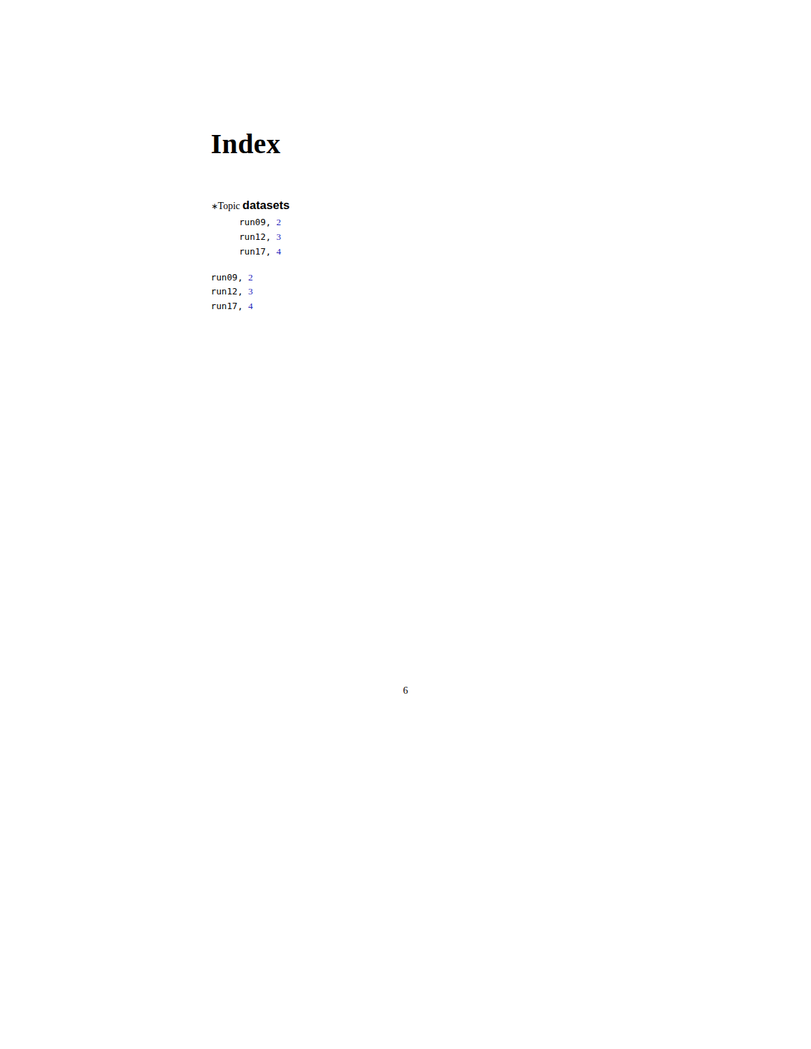Index
∗Topic datasets
run09, 2
run12, 3
run17, 4
run09, 2
run12, 3
run17, 4
6